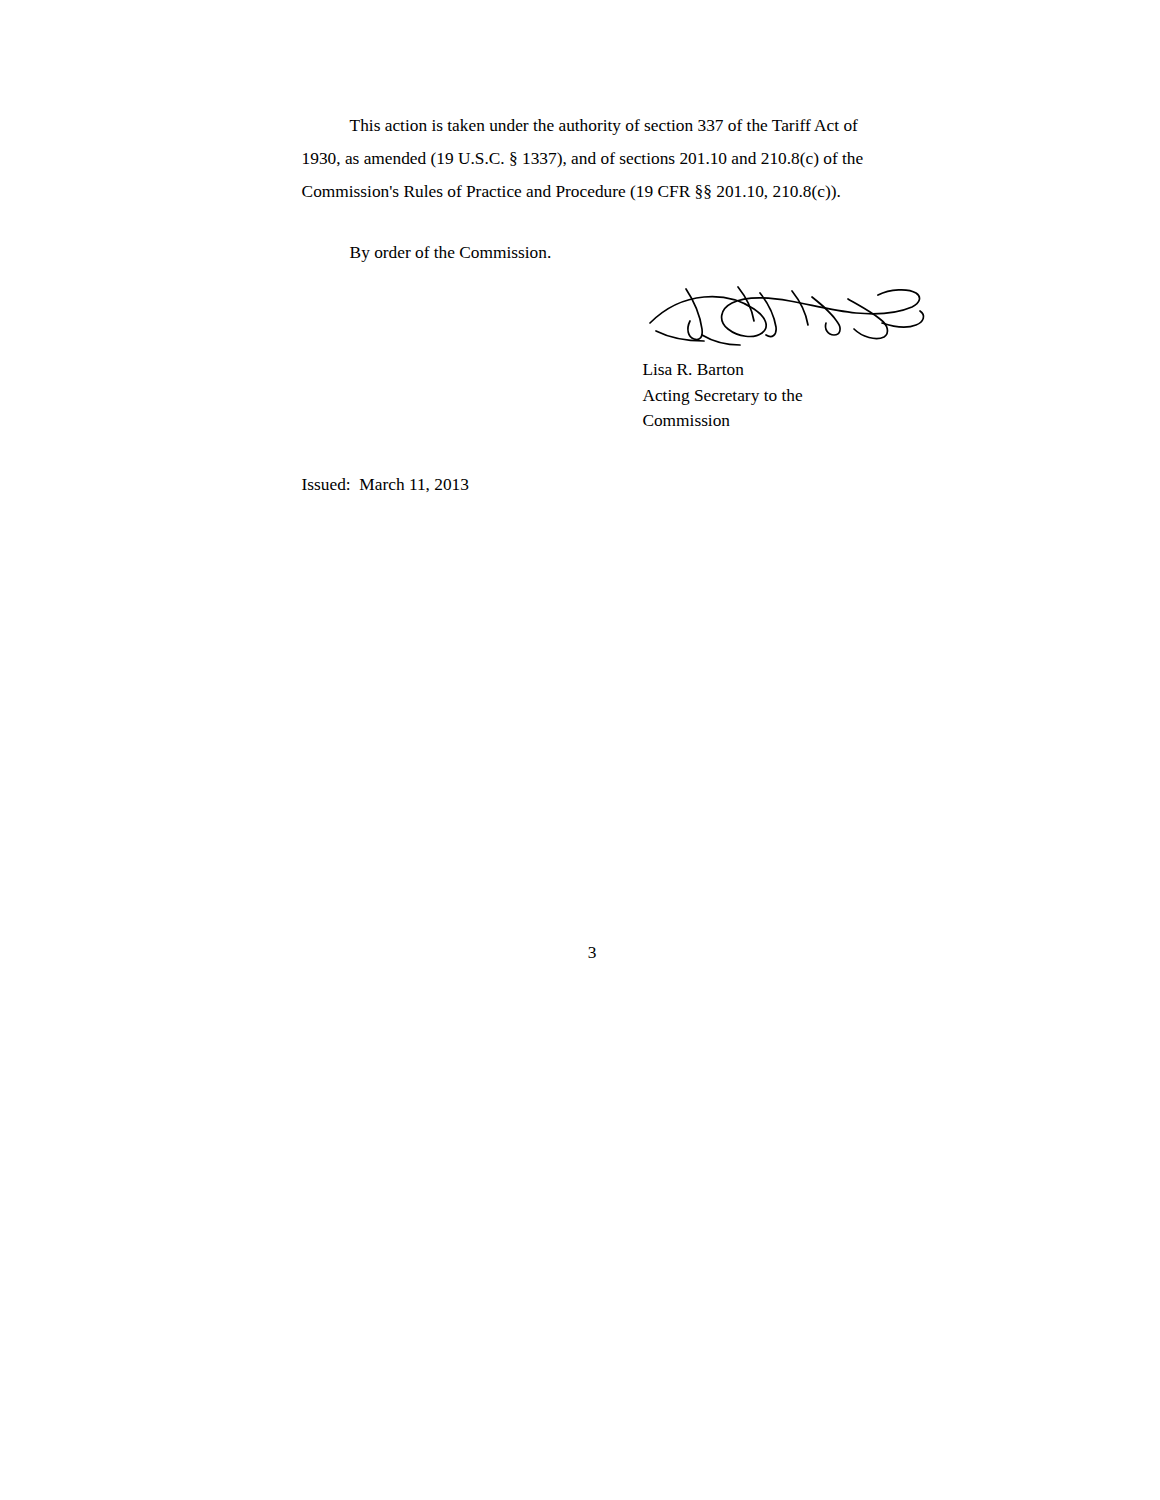This action is taken under the authority of section 337 of the Tariff Act of 1930, as amended (19 U.S.C. § 1337), and of sections 201.10 and 210.8(c) of the Commission's Rules of Practice and Procedure (19 CFR §§ 201.10, 210.8(c)).
By order of the Commission.
Lisa R. Barton
Acting Secretary to the Commission
Issued: March 11, 2013
3